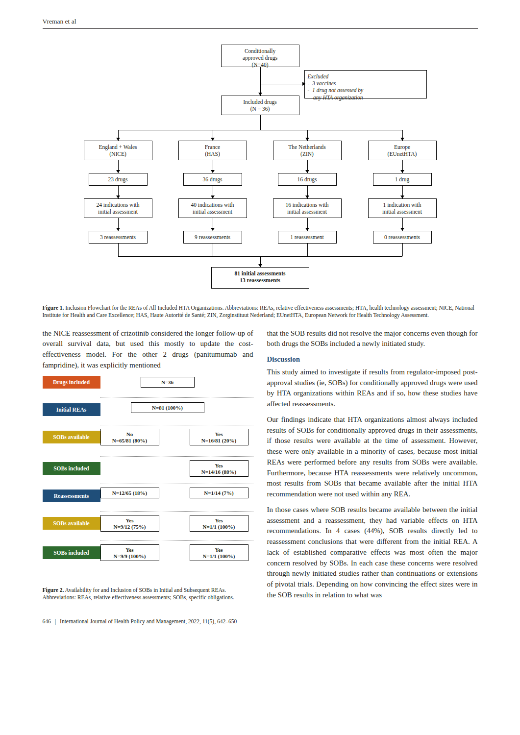Vreman et al
Conditionally
approved drugs
(N=40)
Excluded
- 3 vaccines
- 1 drug not assessed by
any HTA organization
Included drugs
(N = 36)
England + Wales
(NICE)
France
(HAS)
The Netherlands
(ZIN)
Europe
(EUnetHTA)
23 drugs
36 drugs
16 drugs
1 drug
24 indications with
initial assessment
40 indications with
initial assessment
16 indications with
initial assessment
1 indication with
initial assessment
3 reassessments
9 reassessments
1 reassessment
0 reassessments
81 initial assessments
13 reassessments
Figure 1. Inclusion Flowchart for the REAs of All Included HTA Organizations. Abbreviations: REAs, relative effectiveness assessments; HTA, health technology assessment; NICE, National Institute for Health and Care Excellence; HAS, Haute Autorité de Santé; ZIN, Zorginstituut Nederland; EUnetHTA, European Network for Health Technology Assessment.
the NICE reassessment of crizotinib considered the longer follow-up of overall survival data, but used this mostly to update the cost-effectiveness model. For the other 2 drugs (panitumumab and fampridine), it was explicitly mentioned
Drugs included
Initial REAs
SOBs available
SOBs included
Reassessments
SOBs available
SOBs included
N=36
N=81 (100%)
No
N=65/81 (80%)
Yes
N=16/81 (20%)
Yes
N=14/16 (88%)
N=12/65 (18%)
N=1/14 (7%)
Yes
N=9/12 (75%)
Yes
N=1/1 (100%)
Yes
N=9/9 (100%)
Yes
N=1/1 (100%)
Figure 2. Availability for and Inclusion of SOBs in Initial and Subsequent REAs. Abbreviations: REAs, relative effectiveness assessments; SOBs, specific obligations.
that the SOB results did not resolve the major concerns even though for both drugs the SOBs included a newly initiated study.
Discussion
This study aimed to investigate if results from regulator-imposed post-approval studies (ie, SOBs) for conditionally approved drugs were used by HTA organizations within REAs and if so, how these studies have affected reassessments.
Our findings indicate that HTA organizations almost always included results of SOBs for conditionally approved drugs in their assessments, if those results were available at the time of assessment. However, these were only available in a minority of cases, because most initial REAs were performed before any results from SOBs were available. Furthermore, because HTA reassessments were relatively uncommon, most results from SOBs that became available after the initial HTA recommendation were not used within any REA.
In those cases where SOB results became available between the initial assessment and a reassessment, they had variable effects on HTA recommendations. In 4 cases (44%), SOB results directly led to reassessment conclusions that were different from the initial REA. A lack of established comparative effects was most often the major concern resolved by SOBs. In each case these concerns were resolved through newly initiated studies rather than continuations or extensions of pivotal trials. Depending on how convincing the effect sizes were in the SOB results in relation to what was
646 | International Journal of Health Policy and Management, 2022, 11(5), 642–650